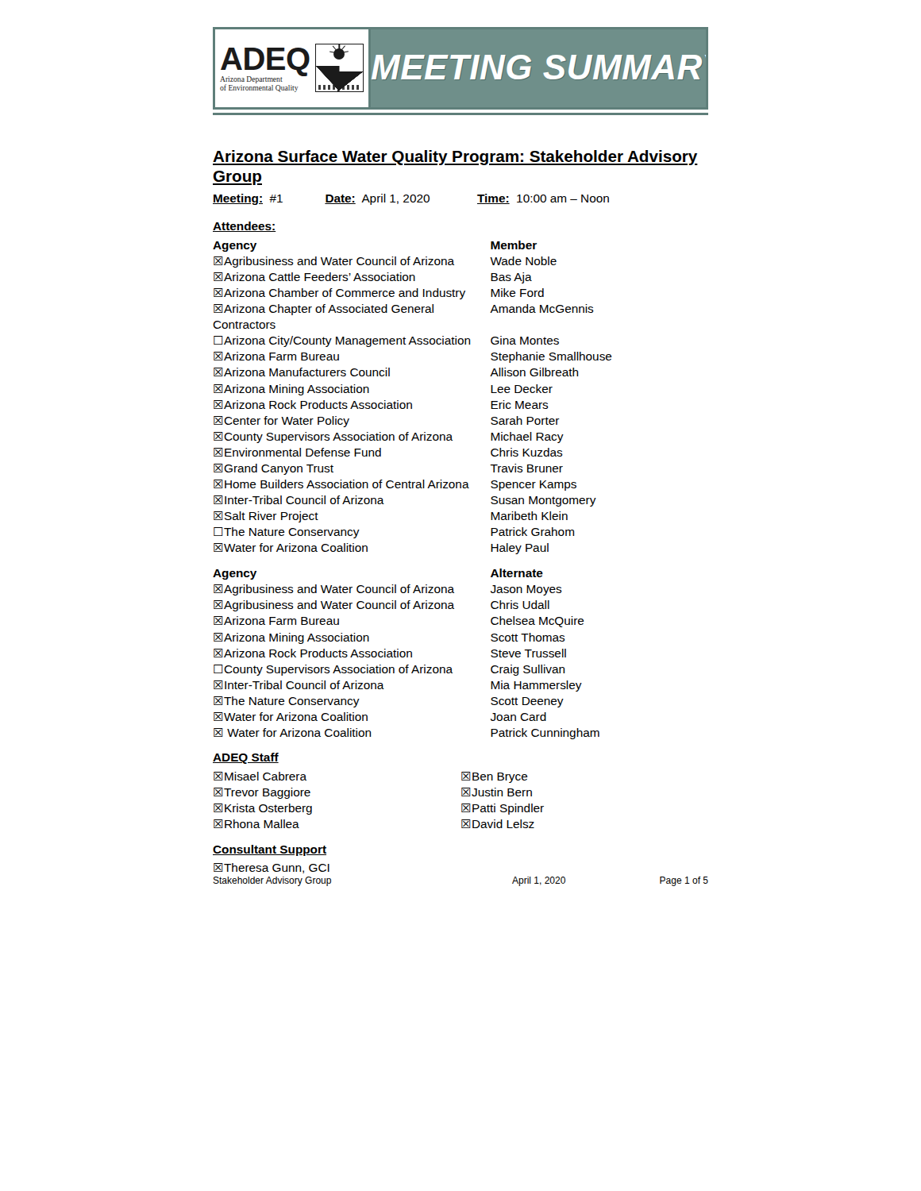ADEQ Arizona Department
of Environmental Quality
MEETING SUMMARY
Arizona Surface Water Quality Program: Stakeholder Advisory Group
Meeting: #1 Date: April 1, 2020 Time: 10:00 am – Noon
Attendees:
| Agency | Member |
| --- | --- |
| ☒ Agribusiness and Water Council of Arizona | Wade Noble |
| ☒ Arizona Cattle Feeders’ Association | Bas Aja |
| ☒ Arizona Chamber of Commerce and Industry | Mike Ford |
| ☒ Arizona Chapter of Associated General Contractors | Amanda McGennis |
| ☐ Arizona City/County Management Association | Gina Montes |
| ☒ Arizona Farm Bureau | Stephanie Smallhouse |
| ☒ Arizona Manufacturers Council | Allison Gilbreath |
| ☒ Arizona Mining Association | Lee Decker |
| ☒ Arizona Rock Products Association | Eric Mears |
| ☒ Center for Water Policy | Sarah Porter |
| ☒ County Supervisors Association of Arizona | Michael Racy |
| ☒ Environmental Defense Fund | Chris Kuzdas |
| ☒ Grand Canyon Trust | Travis Bruner |
| ☒ Home Builders Association of Central Arizona | Spencer Kamps |
| ☒ Inter-Tribal Council of Arizona | Susan Montgomery |
| ☒ Salt River Project | Maribeth Klein |
| ☐ The Nature Conservancy | Patrick Grahom |
| ☒ Water for Arizona Coalition | Haley Paul |
| Agency | Alternate |
| --- | --- |
| ☒ Agribusiness and Water Council of Arizona | Jason Moyes |
| ☒ Agribusiness and Water Council of Arizona | Chris Udall |
| ☒ Arizona Farm Bureau | Chelsea McQuire |
| ☒ Arizona Mining Association | Scott Thomas |
| ☒ Arizona Rock Products Association | Steve Trussell |
| ☐ County Supervisors Association of Arizona | Craig Sullivan |
| ☒ Inter-Tribal Council of Arizona | Mia Hammersley |
| ☒ The Nature Conservancy | Scott Deeney |
| ☒ Water for Arizona Coalition | Joan Card |
| ☒ Water for Arizona Coalition | Patrick Cunningham |
ADEQ Staff
| ☒ Misael Cabrera | ☒ Ben Bryce |
| ☒ Trevor Baggiore | ☒ Justin Bern |
| ☒ Krista Osterberg | ☒ Patti Spindler |
| ☒ Rhona Mallea | ☒ David Lelsz |
Consultant Support
☒Theresa Gunn, GCI
| Stakeholder Advisory Group | April 1, 2020 | Page 1 of 5 |